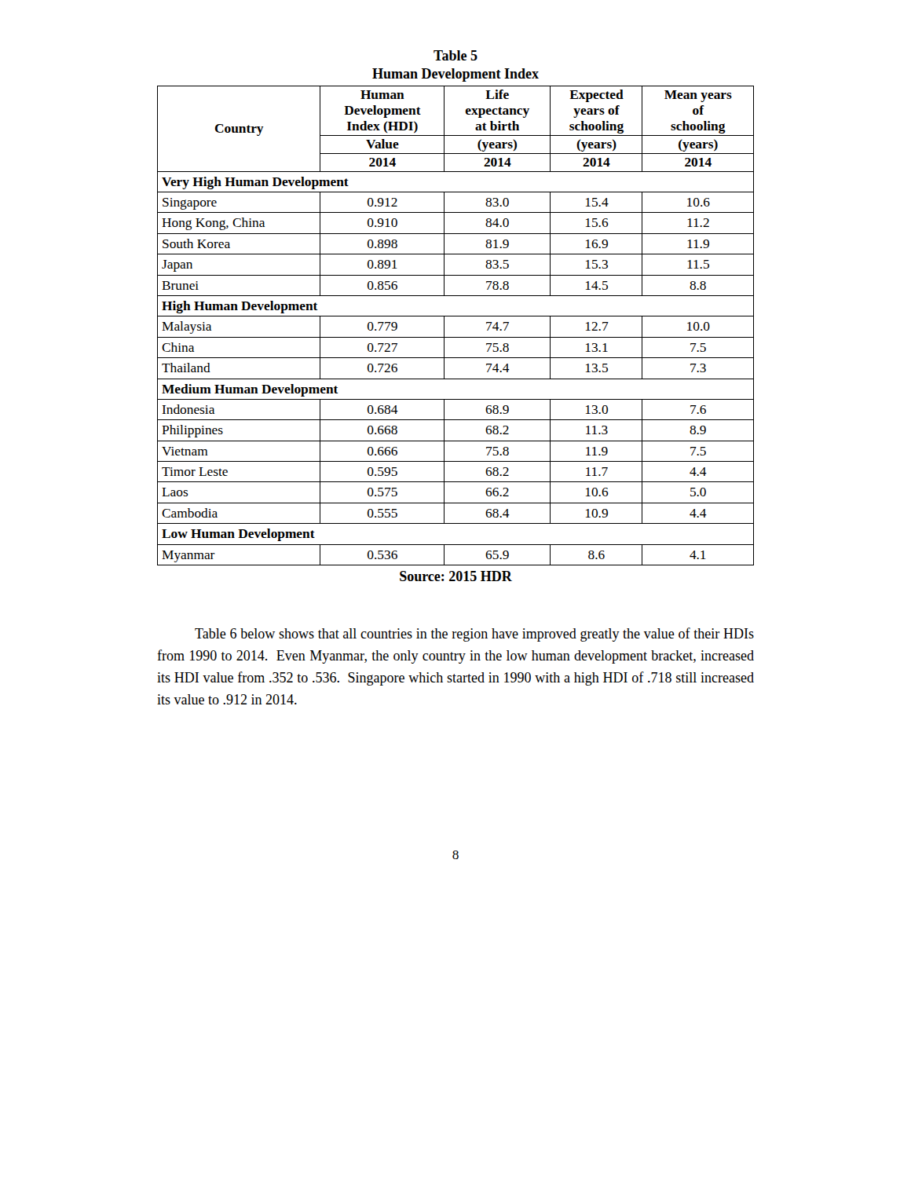Table 5
Human Development Index
| Country | Human Development Index (HDI) | Life expectancy at birth | Expected years of schooling | Mean years of schooling |
| --- | --- | --- | --- | --- |
| Value | (years) | (years) | (years) |
| 2014 | 2014 | 2014 | 2014 |
| Very High Human Development |
| Singapore | 0.912 | 83.0 | 15.4 | 10.6 |
| Hong Kong, China | 0.910 | 84.0 | 15.6 | 11.2 |
| South Korea | 0.898 | 81.9 | 16.9 | 11.9 |
| Japan | 0.891 | 83.5 | 15.3 | 11.5 |
| Brunei | 0.856 | 78.8 | 14.5 | 8.8 |
| High Human Development |
| Malaysia | 0.779 | 74.7 | 12.7 | 10.0 |
| China | 0.727 | 75.8 | 13.1 | 7.5 |
| Thailand | 0.726 | 74.4 | 13.5 | 7.3 |
| Medium Human Development |
| Indonesia | 0.684 | 68.9 | 13.0 | 7.6 |
| Philippines | 0.668 | 68.2 | 11.3 | 8.9 |
| Vietnam | 0.666 | 75.8 | 11.9 | 7.5 |
| Timor Leste | 0.595 | 68.2 | 11.7 | 4.4 |
| Laos | 0.575 | 66.2 | 10.6 | 5.0 |
| Cambodia | 0.555 | 68.4 | 10.9 | 4.4 |
| Low Human Development |
| Myanmar | 0.536 | 65.9 | 8.6 | 4.1 |
Source: 2015 HDR
Table 6 below shows that all countries in the region have improved greatly the value of their HDIs from 1990 to 2014. Even Myanmar, the only country in the low human development bracket, increased its HDI value from .352 to .536. Singapore which started in 1990 with a high HDI of .718 still increased its value to .912 in 2014.
8